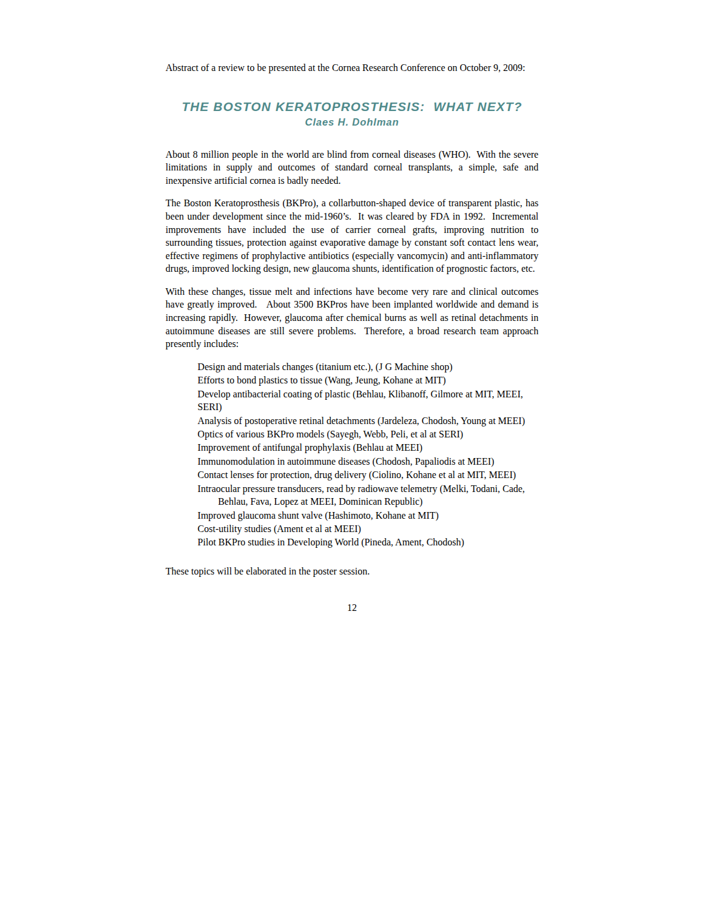Abstract of a review to be presented at the Cornea Research Conference on October 9, 2009:
THE BOSTON KERATOPROSTHESIS: WHAT NEXT?
Claes H. Dohlman
About 8 million people in the world are blind from corneal diseases (WHO). With the severe limitations in supply and outcomes of standard corneal transplants, a simple, safe and inexpensive artificial cornea is badly needed.
The Boston Keratoprosthesis (BKPro), a collarbutton-shaped device of transparent plastic, has been under development since the mid-1960’s. It was cleared by FDA in 1992. Incremental improvements have included the use of carrier corneal grafts, improving nutrition to surrounding tissues, protection against evaporative damage by constant soft contact lens wear, effective regimens of prophylactive antibiotics (especially vancomycin) and anti-inflammatory drugs, improved locking design, new glaucoma shunts, identification of prognostic factors, etc.
With these changes, tissue melt and infections have become very rare and clinical outcomes have greatly improved. About 3500 BKPros have been implanted worldwide and demand is increasing rapidly. However, glaucoma after chemical burns as well as retinal detachments in autoimmune diseases are still severe problems. Therefore, a broad research team approach presently includes:
Design and materials changes (titanium etc.), (J G Machine shop)
Efforts to bond plastics to tissue (Wang, Jeung, Kohane at MIT)
Develop antibacterial coating of plastic (Behlau, Klibanoff, Gilmore at MIT, MEEI, SERI)
Analysis of postoperative retinal detachments (Jardeleza, Chodosh, Young at MEEI)
Optics of various BKPro models (Sayegh, Webb, Peli, et al at SERI)
Improvement of antifungal prophylaxis (Behlau at MEEI)
Immunomodulation in autoimmune diseases (Chodosh, Papaliodis at MEEI)
Contact lenses for protection, drug delivery (Ciolino, Kohane et al at MIT, MEEI)
Intraocular pressure transducers, read by radiowave telemetry (Melki, Todani, Cade,Behlau, Fava, Lopez at MEEI, Dominican Republic)
Improved glaucoma shunt valve (Hashimoto, Kohane at MIT)
Cost-utility studies (Ament et al at MEEI)
Pilot BKPro studies in Developing World (Pineda, Ament, Chodosh)
These topics will be elaborated in the poster session.
12